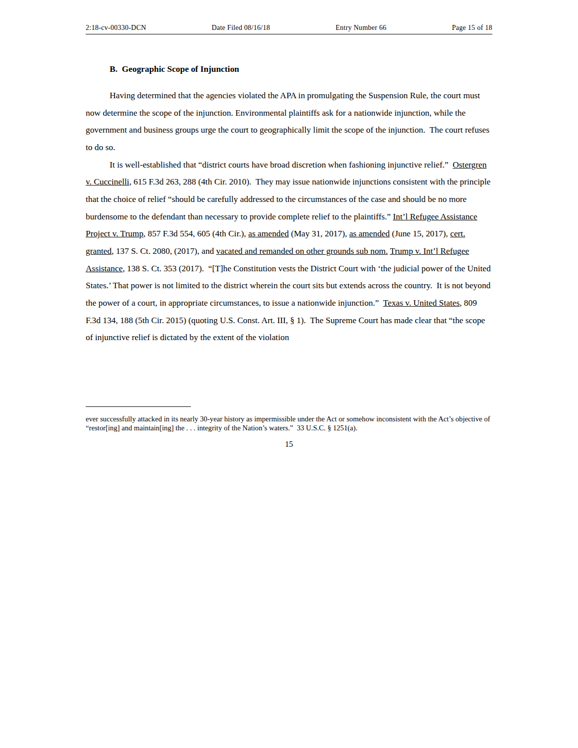2:18-cv-00330-DCN Date Filed 08/16/18 Entry Number 66 Page 15 of 18
B. Geographic Scope of Injunction
Having determined that the agencies violated the APA in promulgating the Suspension Rule, the court must now determine the scope of the injunction. Environmental plaintiffs ask for a nationwide injunction, while the government and business groups urge the court to geographically limit the scope of the injunction. The court refuses to do so.
It is well-established that “district courts have broad discretion when fashioning injunctive relief.” Ostergren v. Cuccinelli, 615 F.3d 263, 288 (4th Cir. 2010). They may issue nationwide injunctions consistent with the principle that the choice of relief “should be carefully addressed to the circumstances of the case and should be no more burdensome to the defendant than necessary to provide complete relief to the plaintiffs.” Int’l Refugee Assistance Project v. Trump, 857 F.3d 554, 605 (4th Cir.), as amended (May 31, 2017), as amended (June 15, 2017), cert. granted, 137 S. Ct. 2080, (2017), and vacated and remanded on other grounds sub nom. Trump v. Int’l Refugee Assistance, 138 S. Ct. 353 (2017). “[T]he Constitution vests the District Court with ‘the judicial power of the United States.’ That power is not limited to the district wherein the court sits but extends across the country. It is not beyond the power of a court, in appropriate circumstances, to issue a nationwide injunction.” Texas v. United States, 809 F.3d 134, 188 (5th Cir. 2015) (quoting U.S. Const. Art. III, § 1). The Supreme Court has made clear that “the scope of injunctive relief is dictated by the extent of the violation
ever successfully attacked in its nearly 30-year history as impermissible under the Act or somehow inconsistent with the Act’s objective of “restor[ing] and maintain[ing] the . . . integrity of the Nation’s waters.” 33 U.S.C. § 1251(a).
15